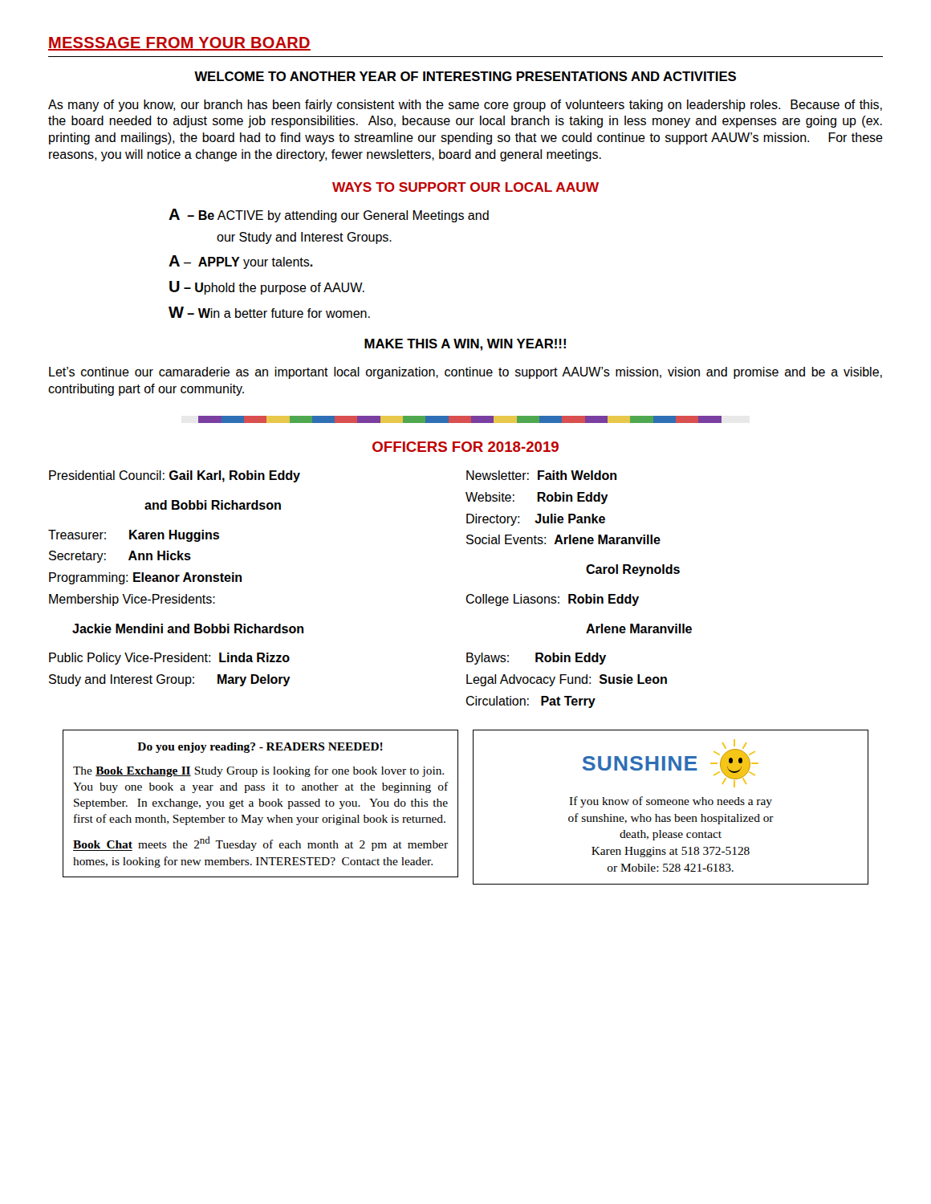MESSSAGE FROM YOUR BOARD
WELCOME TO ANOTHER YEAR OF INTERESTING PRESENTATIONS AND ACTIVITIES
As many of you know, our branch has been fairly consistent with the same core group of volunteers taking on leadership roles. Because of this, the board needed to adjust some job responsibilities. Also, because our local branch is taking in less money and expenses are going up (ex. printing and mailings), the board had to find ways to streamline our spending so that we could continue to support AAUW’s mission. For these reasons, you will notice a change in the directory, fewer newsletters, board and general meetings.
WAYS TO SUPPORT OUR LOCAL AAUW
A – Be ACTIVE by attending our General Meetings and
our Study and Interest Groups.
A – APPLY your talents.
U – Uphold the purpose of AAUW.
W – Win a better future for women.
MAKE THIS A WIN, WIN YEAR!!!
Let’s continue our camaraderie as an important local organization, continue to support AAUW’s mission, vision and promise and be a visible, contributing part of our community.
OFFICERS FOR 2018-2019
| Presidential Council: Gail Karl, Robin Eddy and Bobbi Richardson Treasurer: Karen Huggins Secretary: Ann Hicks Programming: Eleanor Aronstein Membership Vice-Presidents: Jackie Mendini and Bobbi Richardson Public Policy Vice-President: Linda Rizzo Study and Interest Group: Mary Delory | Newsletter: Faith Weldon Website: Robin Eddy Directory: Julie Panke Social Events: Arlene Maranville Carol Reynolds College Liasons: Robin Eddy Arlene Maranville Bylaws: Robin Eddy Legal Advocacy Fund: Susie Leon Circulation: Pat Terry |
| Do you enjoy reading? - READERS NEEDED! The Book Exchange II Study Group is looking for one book lover to join. You buy one book a year and pass it to another at the beginning of September. In exchange, you get a book passed to you. You do this the first of each month, September to May when your original book is returned. Book Chat meets the 2 nd Tuesday of each month at 2 pm at member homes, is looking for new members. INTERESTED? Contact the leader. | SUNSHINE If you know of someone who needs a ray of sunshine, who has been hospitalized or death, please contact Karen Huggins at 518 372-5128 or Mobile: 528 421-6183. |